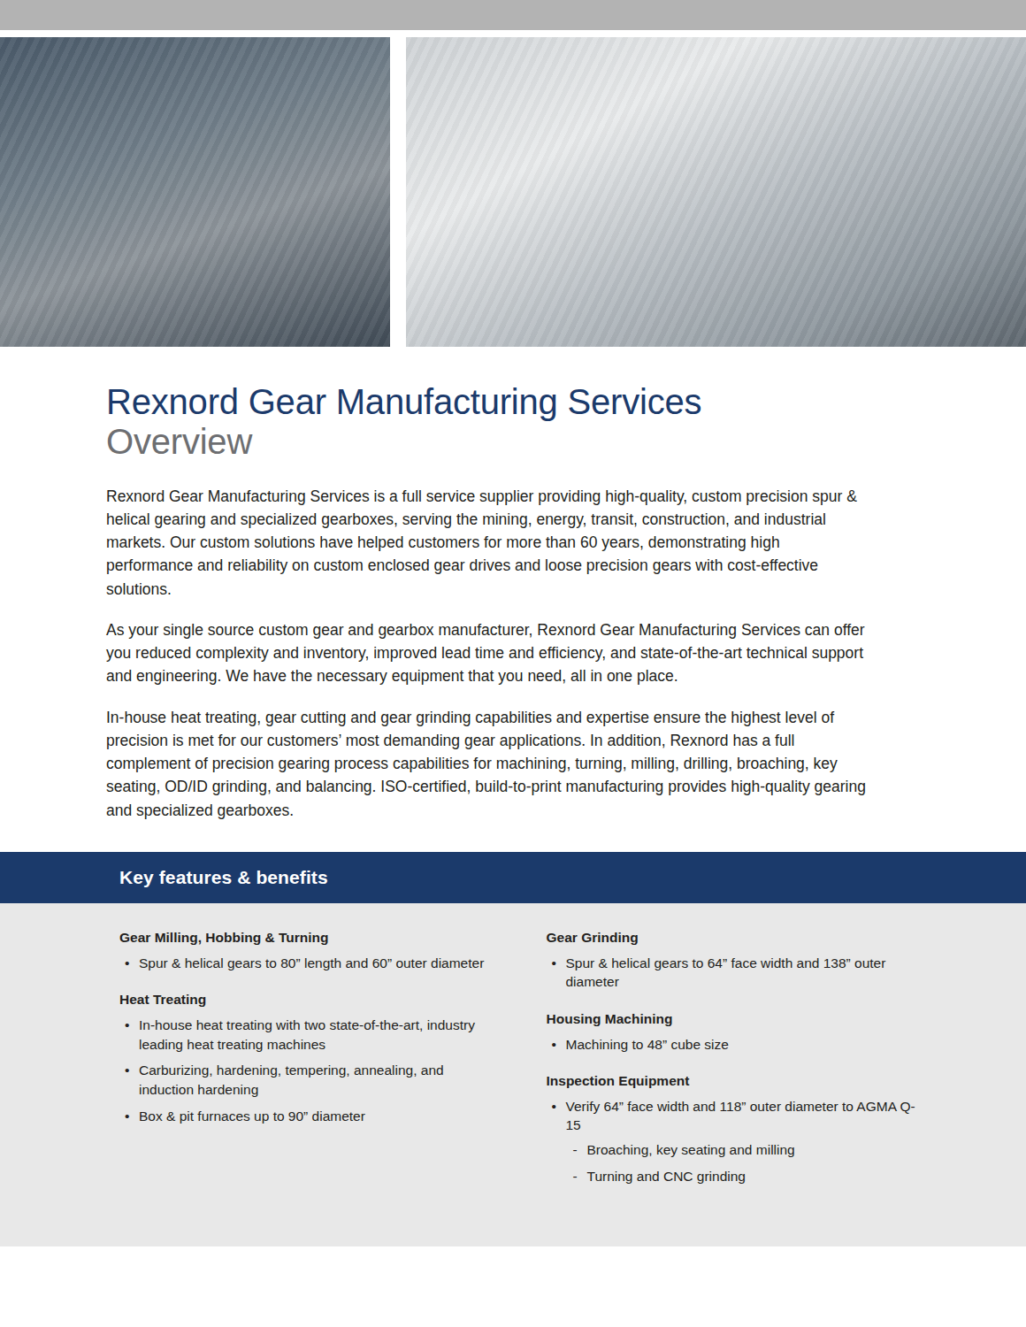Rexnord Gear Manufacturing Services Overview
Rexnord Gear Manufacturing Services is a full service supplier providing high-quality, custom precision spur & helical gearing and specialized gearboxes, serving the mining, energy, transit, construction, and industrial markets. Our custom solutions have helped customers for more than 60 years, demonstrating high performance and reliability on custom enclosed gear drives and loose precision gears with cost-effective solutions.
As your single source custom gear and gearbox manufacturer, Rexnord Gear Manufacturing Services can offer you reduced complexity and inventory, improved lead time and efficiency, and state-of-the-art technical support and engineering. We have the necessary equipment that you need, all in one place.
In-house heat treating, gear cutting and gear grinding capabilities and expertise ensure the highest level of precision is met for our customers’ most demanding gear applications. In addition, Rexnord has a full complement of precision gearing process capabilities for machining, turning, milling, drilling, broaching, key seating, OD/ID grinding, and balancing. ISO-certified, build-to-print manufacturing provides high-quality gearing and specialized gearboxes.
Key features & benefits
Gear Milling, Hobbing & Turning
Spur & helical gears to 80” length and 60” outer diameter
Heat Treating
In-house heat treating with two state-of-the-art, industry leading heat treating machines
Carburizing, hardening, tempering, annealing, and induction hardening
Box & pit furnaces up to 90” diameter
Gear Grinding
Spur & helical gears to 64” face width and 138” outer diameter
Housing Machining
Machining to 48” cube size
Inspection Equipment
Verify 64” face width and 118” outer diameter to AGMA Q-15
Broaching, key seating and milling
Turning and CNC grinding